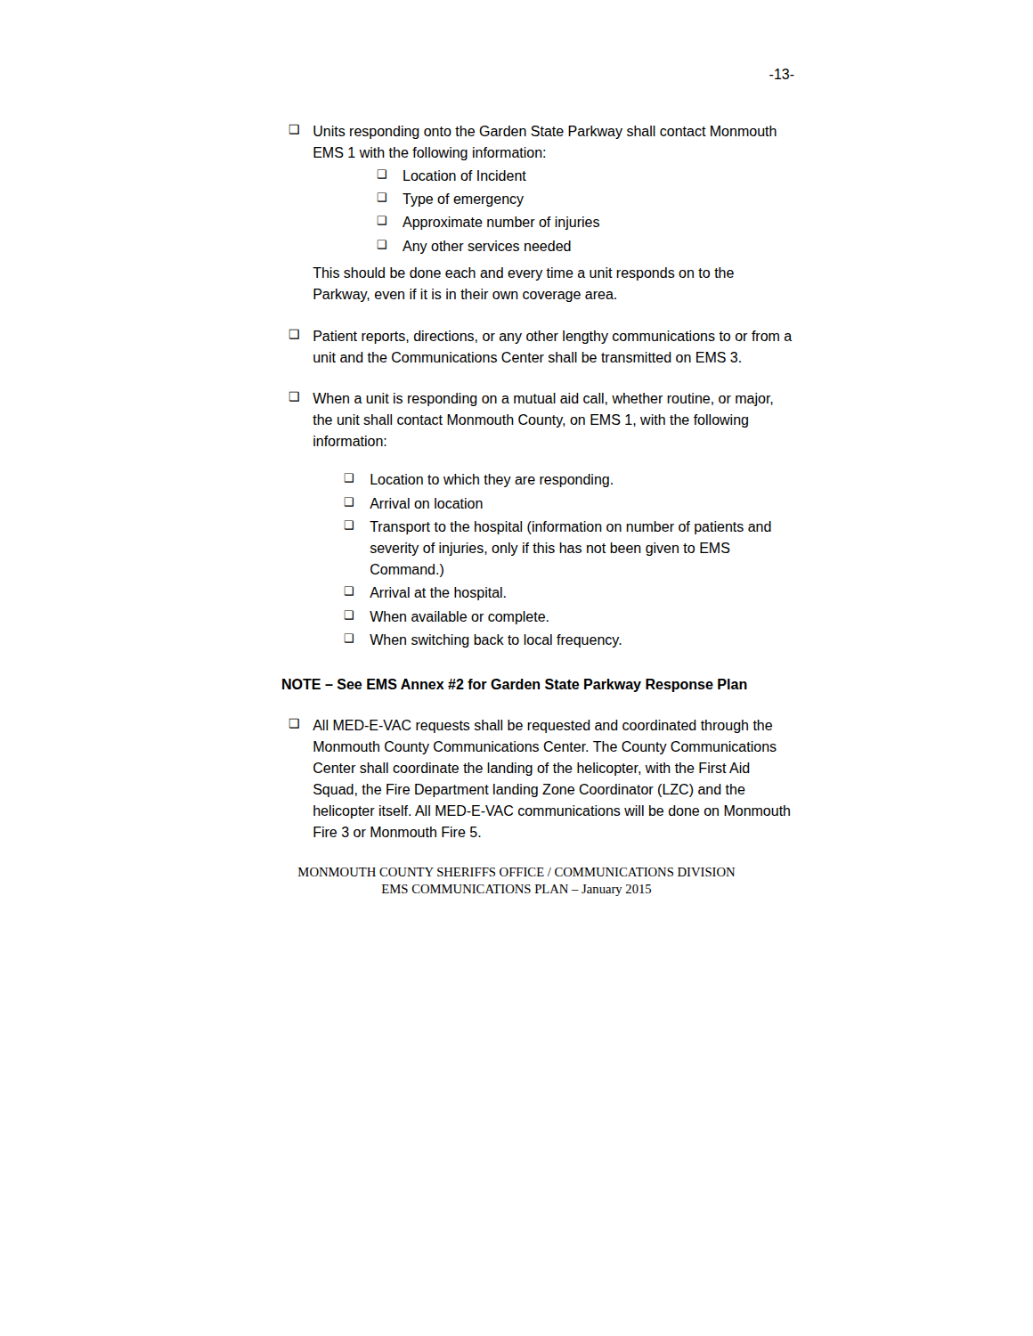-13-
Units responding onto the Garden State Parkway shall contact Monmouth EMS 1 with the following information:
Location of Incident
Type of emergency
Approximate number of injuries
Any other services needed
This should be done each and every time a unit responds on to the Parkway, even if it is in their own coverage area.
Patient reports, directions, or any other lengthy communications to or from a unit and the Communications Center shall be transmitted on EMS 3.
When a unit is responding on a mutual aid call, whether routine, or major, the unit shall contact Monmouth County, on EMS 1, with the following information:
Location to which they are responding.
Arrival on location
Transport to the hospital (information on number of patients and severity of injuries, only if this has not been given to EMS Command.)
Arrival at the hospital.
When available or complete.
When switching back to local frequency.
NOTE – See EMS Annex #2 for Garden State Parkway Response Plan
All MED-E-VAC requests shall be requested and coordinated through the Monmouth County Communications Center. The County Communications Center shall coordinate the landing of the helicopter, with the First Aid Squad, the Fire Department landing Zone Coordinator (LZC) and the helicopter itself. All MED-E-VAC communications will be done on Monmouth Fire 3 or Monmouth Fire 5.
MONMOUTH COUNTY SHERIFFS OFFICE / COMMUNICATIONS DIVISION
EMS COMMUNICATIONS PLAN – January 2015